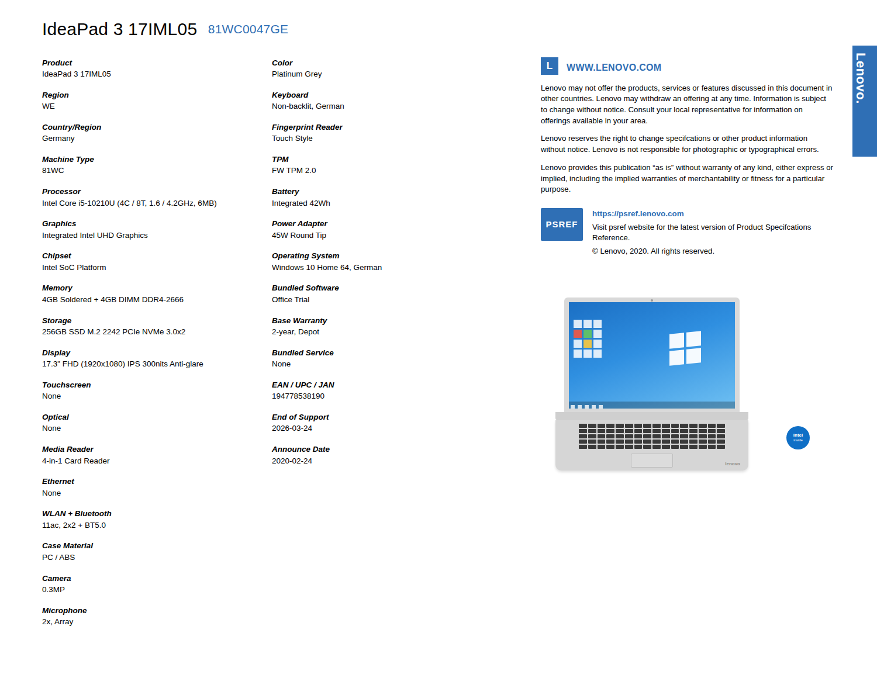Lenovo.
IdeaPad 3 17IML05 81WC0047GE
Product
IdeaPad 3 17IML05
Region
WE
Country/Region
Germany
Machine Type
81WC
Processor
Intel Core i5-10210U (4C / 8T, 1.6 / 4.2GHz, 6MB)
Graphics
Integrated Intel UHD Graphics
Chipset
Intel SoC Platform
Memory
4GB Soldered + 4GB DIMM DDR4-2666
Storage
256GB SSD M.2 2242 PCIe NVMe 3.0x2
Display
17.3" FHD (1920x1080) IPS 300nits Anti-glare
Touchscreen
None
Optical
None
Media Reader
4-in-1 Card Reader
Ethernet
None
WLAN + Bluetooth
11ac, 2x2 + BT5.0
Case Material
PC / ABS
Camera
0.3MP
Microphone
2x, Array
Color
Platinum Grey
Keyboard
Non-backlit, German
Fingerprint Reader
Touch Style
TPM
FW TPM 2.0
Battery
Integrated 42Wh
Power Adapter
45W Round Tip
Operating System
Windows 10 Home 64, German
Bundled Software
Office Trial
Base Warranty
2-year, Depot
Bundled Service
None
EAN / UPC / JAN
194778538190
End of Support
2026-03-24
Announce Date
2020-02-24
L
WWW.LENOVO.COM
Lenovo may not offer the products, services or features discussed in this document in other countries. Lenovo may withdraw an offering at any time. Information is subject to change without notice. Consult your local representative for information on offerings available in your area.
Lenovo reserves the right to change specifcations or other product information without notice. Lenovo is not responsible for photographic or typographical errors.
Lenovo provides this publication “as is” without warranty of any kind, either express or implied, including the implied warranties of merchantability or fitness for a particular purpose.
PSREF
https://psref.lenovo.com
Visit psref website for the latest version of Product Specifcations Reference.
© Lenovo, 2020. All rights reserved.
lenovo
intelinside